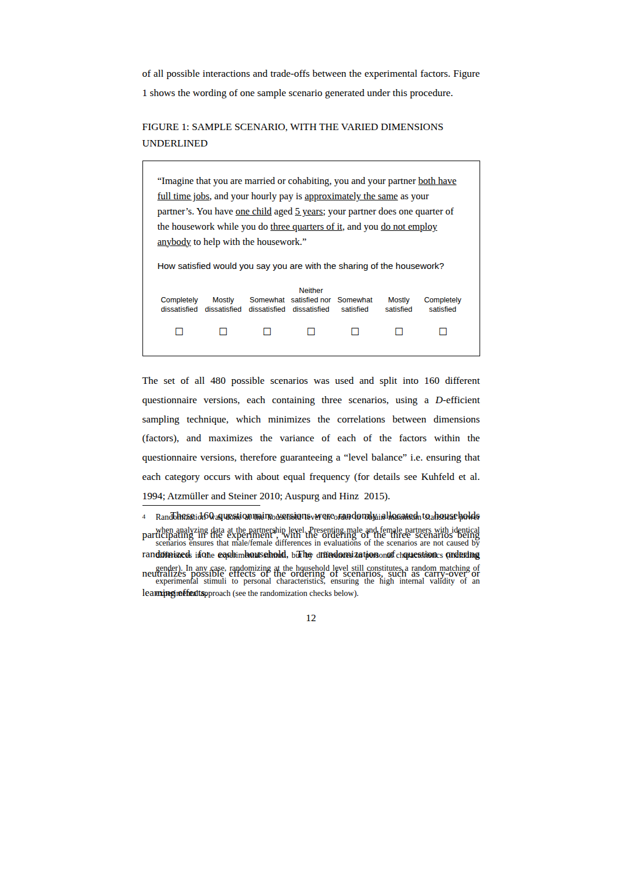of all possible interactions and trade-offs between the experimental factors. Figure 1 shows the wording of one sample scenario generated under this procedure.
FIGURE 1: SAMPLE SCENARIO, WITH THE VARIED DIMENSIONS UNDERLINED
“Imagine that you are married or cohabiting, you and your partner both have full time jobs, and your hourly pay is approximately the same as your partner’s. You have one child aged 5 years; your partner does one quarter of the housework while you do three quarters of it, and you do not employ anybody to help with the housework.”
How satisfied would you say you are with the sharing of the housework?
| Completely dissatisfied | Mostly dissatisfied | Somewhat dissatisfied | Neither satisfied nor dissatisfied | Somewhat satisfied | Mostly satisfied | Completely satisfied |
| ☐ | ☐ | ☐ | ☐ | ☐ | ☐ | ☐ |
The set of all 480 possible scenarios was used and split into 160 different questionnaire versions, each containing three scenarios, using a D-efficient sampling technique, which minimizes the correlations between dimensions (factors), and maximizes the variance of each of the factors within the questionnaire versions, therefore guaranteeing a “level balance” i.e. ensuring that each category occurs with about equal frequency (for details see Kuhfeld et al. 1994; Atzmüller and Steiner 2010; Auspurg and Hinz 2015).
These 160 questionnaire versions were randomly allocated to households participating in the experiment4, with the ordering of the three scenarios being randomized for each household. The randomization of question ordering neutralizes possible effects of the ordering of scenarios, such as carry-over or learning effects.
4
Randomization was done at the household level in order to obtain maximum statistical power when analyzing data at the partnership level. Presenting male and female partners with identical scenarios ensures that male/female differences in evaluations of the scenarios are not caused by differences in the experimental stimuli, but by differences in personal characteristics (including gender). In any case, randomizing at the household level still constitutes a random matching of experimental stimuli to personal characteristics, ensuring the high internal validity of an experimental approach (see the randomization checks below).
12